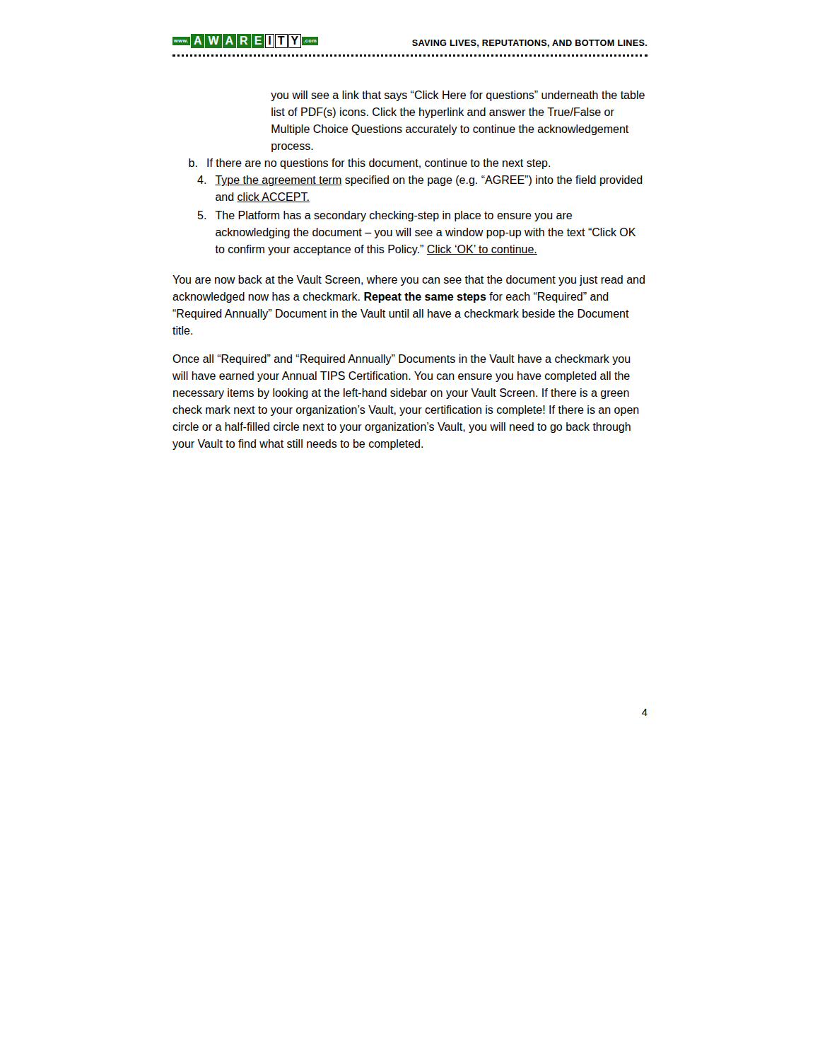www. AWAREITY.com
SAVING LIVES, REPUTATIONS, AND BOTTOM LINES.
you will see a link that says “Click Here for questions” underneath the table list of PDF(s) icons. Click the hyperlink and answer the True/False or Multiple Choice Questions accurately to continue the acknowledgement process.
If there are no questions for this document, continue to the next step.
Type the agreement term specified on the page (e.g. “AGREE”) into the field provided and click ACCEPT.
The Platform has a secondary checking-step in place to ensure you are acknowledging the document – you will see a window pop-up with the text “Click OK to confirm your acceptance of this Policy.” Click ‘OK’ to continue.
You are now back at the Vault Screen, where you can see that the document you just read and acknowledged now has a checkmark. Repeat the same steps for each “Required” and “Required Annually” Document in the Vault until all have a checkmark beside the Document title.
Once all “Required” and “Required Annually” Documents in the Vault have a checkmark you will have earned your Annual TIPS Certification. You can ensure you have completed all the necessary items by looking at the left-hand sidebar on your Vault Screen. If there is a green check mark next to your organization’s Vault, your certification is complete! If there is an open circle or a half-filled circle next to your organization’s Vault, you will need to go back through your Vault to find what still needs to be completed.
4